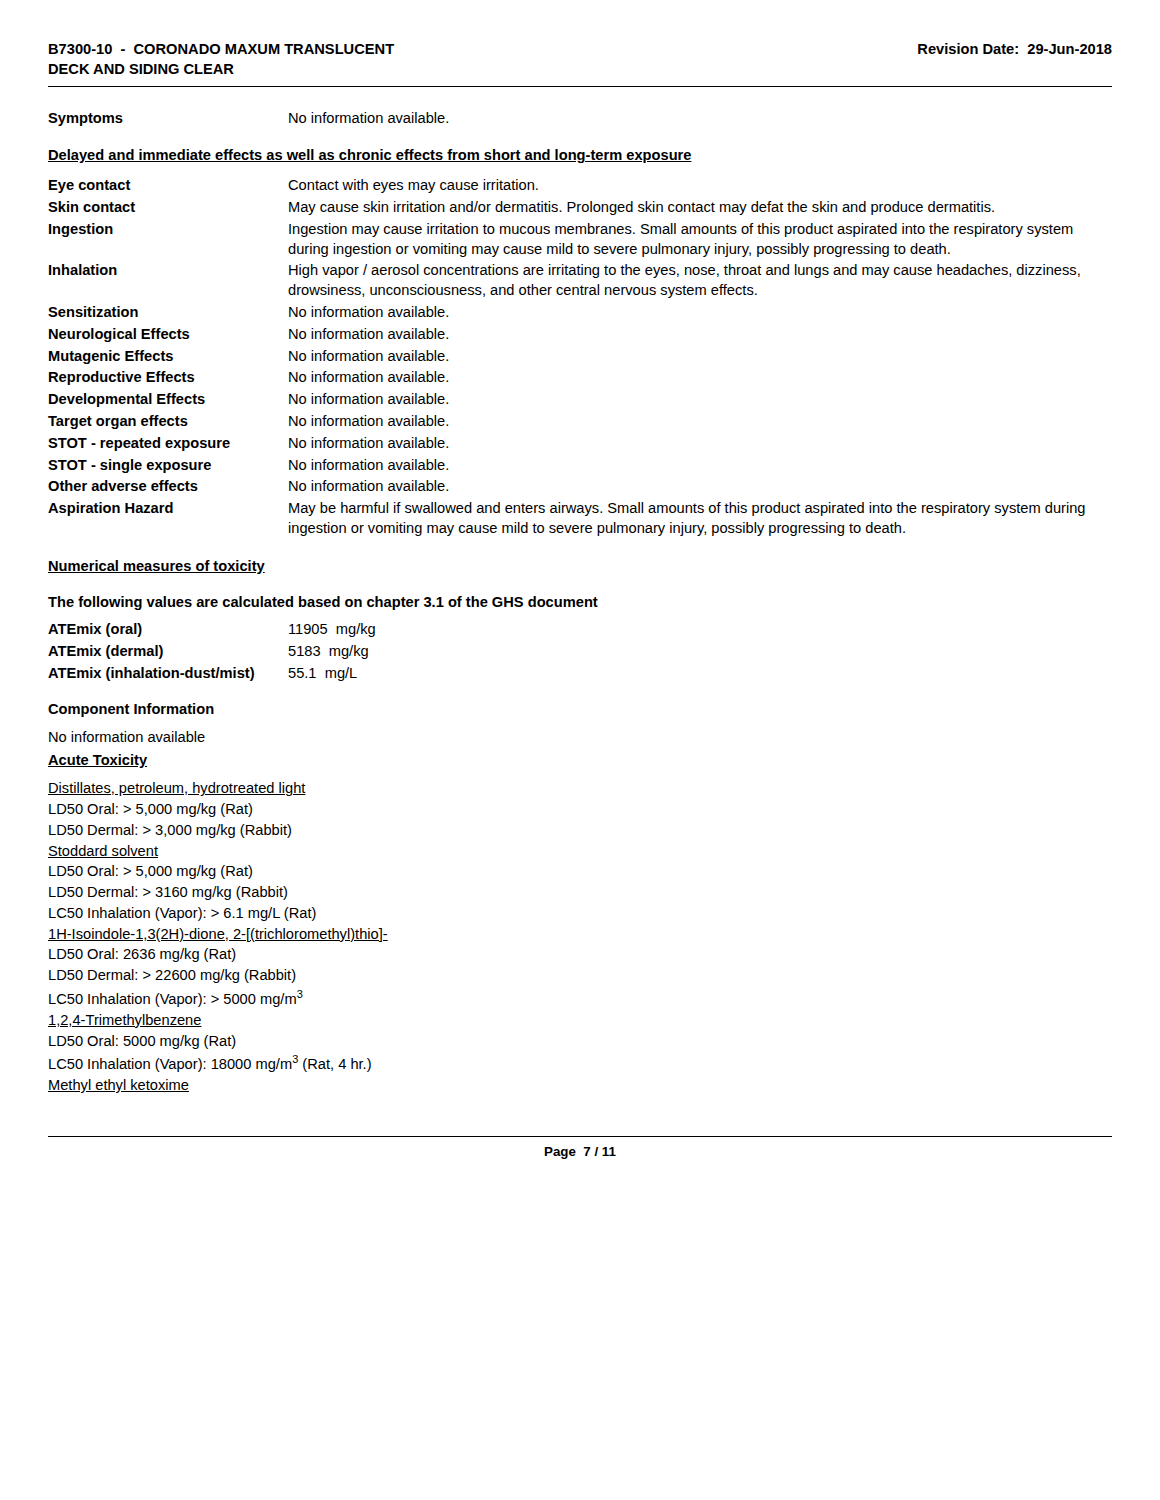B7300-10 - CORONADO MAXUM TRANSLUCENT
DECK AND SIDING CLEAR
Revision Date: 29-Jun-2018
Symptoms
No information available.
Delayed and immediate effects as well as chronic effects from short and long-term exposure
Eye contact
Contact with eyes may cause irritation.
Skin contact
May cause skin irritation and/or dermatitis. Prolonged skin contact may defat the skin and produce dermatitis.
Ingestion
Ingestion may cause irritation to mucous membranes. Small amounts of this product aspirated into the respiratory system during ingestion or vomiting may cause mild to severe pulmonary injury, possibly progressing to death.
Inhalation
High vapor / aerosol concentrations are irritating to the eyes, nose, throat and lungs and may cause headaches, dizziness, drowsiness, unconsciousness, and other central nervous system effects.
Sensitization
No information available.
Neurological Effects
No information available.
Mutagenic Effects
No information available.
Reproductive Effects
No information available.
Developmental Effects
No information available.
Target organ effects
No information available.
STOT - repeated exposure
No information available.
STOT - single exposure
No information available.
Other adverse effects
No information available.
Aspiration Hazard
May be harmful if swallowed and enters airways. Small amounts of this product aspirated into the respiratory system during ingestion or vomiting may cause mild to severe pulmonary injury, possibly progressing to death.
Numerical measures of toxicity
The following values are calculated based on chapter 3.1 of the GHS document
ATEmix (oral)
11905 mg/kg
ATEmix (dermal)
5183 mg/kg
ATEmix (inhalation-dust/mist)
55.1 mg/L
Component Information
No information available
Acute Toxicity
Distillates, petroleum, hydrotreated light
LD50 Oral: > 5,000 mg/kg (Rat)
LD50 Dermal: > 3,000 mg/kg (Rabbit)
Stoddard solvent
LD50 Oral: > 5,000 mg/kg (Rat)
LD50 Dermal: > 3160 mg/kg (Rabbit)
LC50 Inhalation (Vapor): > 6.1 mg/L (Rat)
1H-Isoindole-1,3(2H)-dione, 2-[(trichloromethyl)thio]-
LD50 Oral: 2636 mg/kg (Rat)
LD50 Dermal: > 22600 mg/kg (Rabbit)
LC50 Inhalation (Vapor): > 5000 mg/m3
1,2,4-Trimethylbenzene
LD50 Oral: 5000 mg/kg (Rat)
LC50 Inhalation (Vapor): 18000 mg/m3 (Rat, 4 hr.)
Methyl ethyl ketoxime
Page 7 / 11